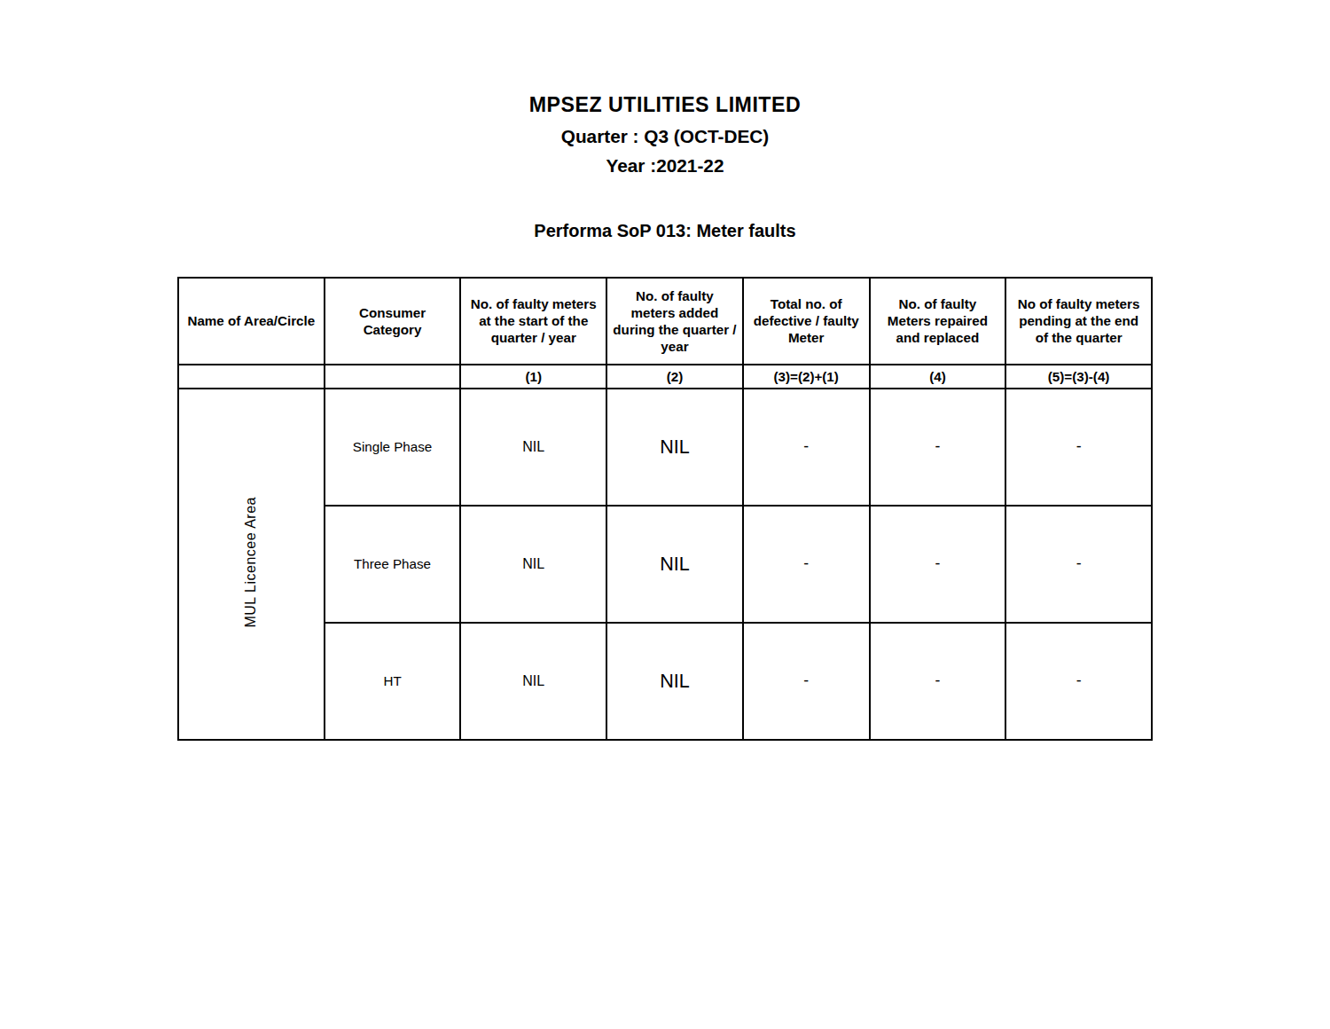MPSEZ UTILITIES LIMITED
Quarter : Q3 (OCT-DEC)
Year :2021-22
Performa SoP 013: Meter faults
| Name of Area/Circle | Consumer Category | No. of faulty meters at the start of the quarter / year | No. of faulty meters added during the quarter / year | Total no. of defective / faulty Meter | No. of faulty Meters repaired and replaced | No of faulty meters pending at the end of the quarter |
| --- | --- | --- | --- | --- | --- | --- |
| | | (1) | (2) | (3)=(2)+(1) | (4) | (5)=(3)-(4) |
| MUL Licencee Area | Single Phase | NIL | NIL | - | - | - |
| Three Phase | NIL | NIL | - | - | - |
| HT | NIL | NIL | - | - | - |